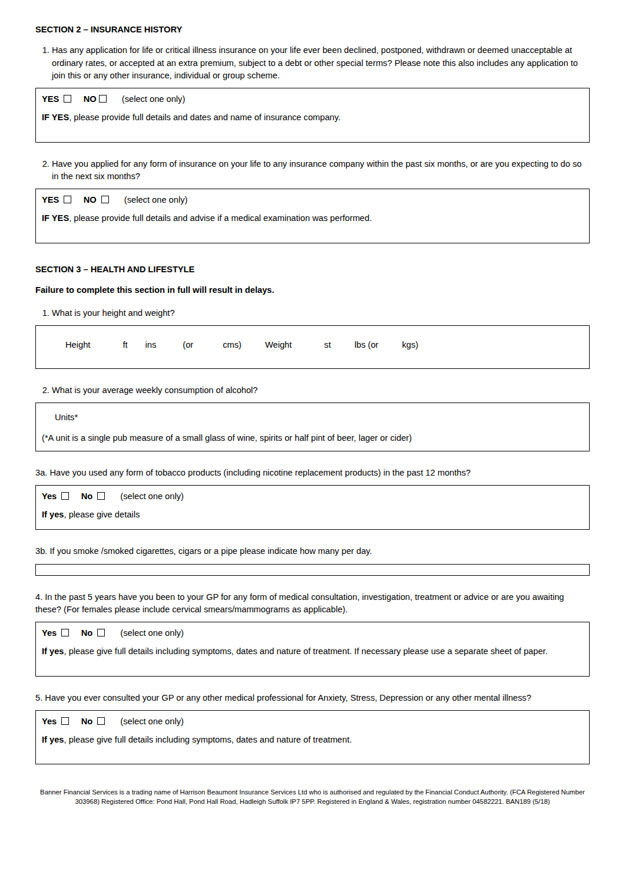SECTION 2 – INSURANCE HISTORY
Has any application for life or critical illness insurance on your life ever been declined, postponed, withdrawn or deemed unacceptable at ordinary rates, or accepted at an extra premium, subject to a debt or other special terms? Please note this also includes any application to join this or any other insurance, individual or group scheme.
YES NO (select one only)
IF YES, please provide full details and dates and name of insurance company.
Have you applied for any form of insurance on your life to any insurance company within the past six months, or are you expecting to do so in the next six months?
YES NO (select one only)
IF YES, please provide full details and advise if a medical examination was performed.
SECTION 3 – HEALTH AND LIFESTYLE
Failure to complete this section in full will result in delays.
What is your height and weight?
Height ft ins (or cms) Weight st lbs (or kgs)
What is your average weekly consumption of alcohol?
Units*
(*A unit is a single pub measure of a small glass of wine, spirits or half pint of beer, lager or cider)
3a. Have you used any form of tobacco products (including nicotine replacement products) in the past 12 months?
Yes No (select one only)
If yes, please give details
3b. If you smoke /smoked cigarettes, cigars or a pipe please indicate how many per day.
4. In the past 5 years have you been to your GP for any form of medical consultation, investigation, treatment or advice or are you awaiting these? (For females please include cervical smears/mammograms as applicable).
Yes No (select one only)
If yes, please give full details including symptoms, dates and nature of treatment. If necessary please use a separate sheet of paper.
5. Have you ever consulted your GP or any other medical professional for Anxiety, Stress, Depression or any other mental illness?
Yes No (select one only)
If yes, please give full details including symptoms, dates and nature of treatment.
Banner Financial Services is a trading name of Harrison Beaumont Insurance Services Ltd who is authorised and regulated by the Financial Conduct Authority. (FCA Registered Number 303968) Registered Office: Pond Hall, Pond Hall Road, Hadleigh Suffolk IP7 5PP. Registered in England & Wales, registration number 04582221. BAN189 (5/18)